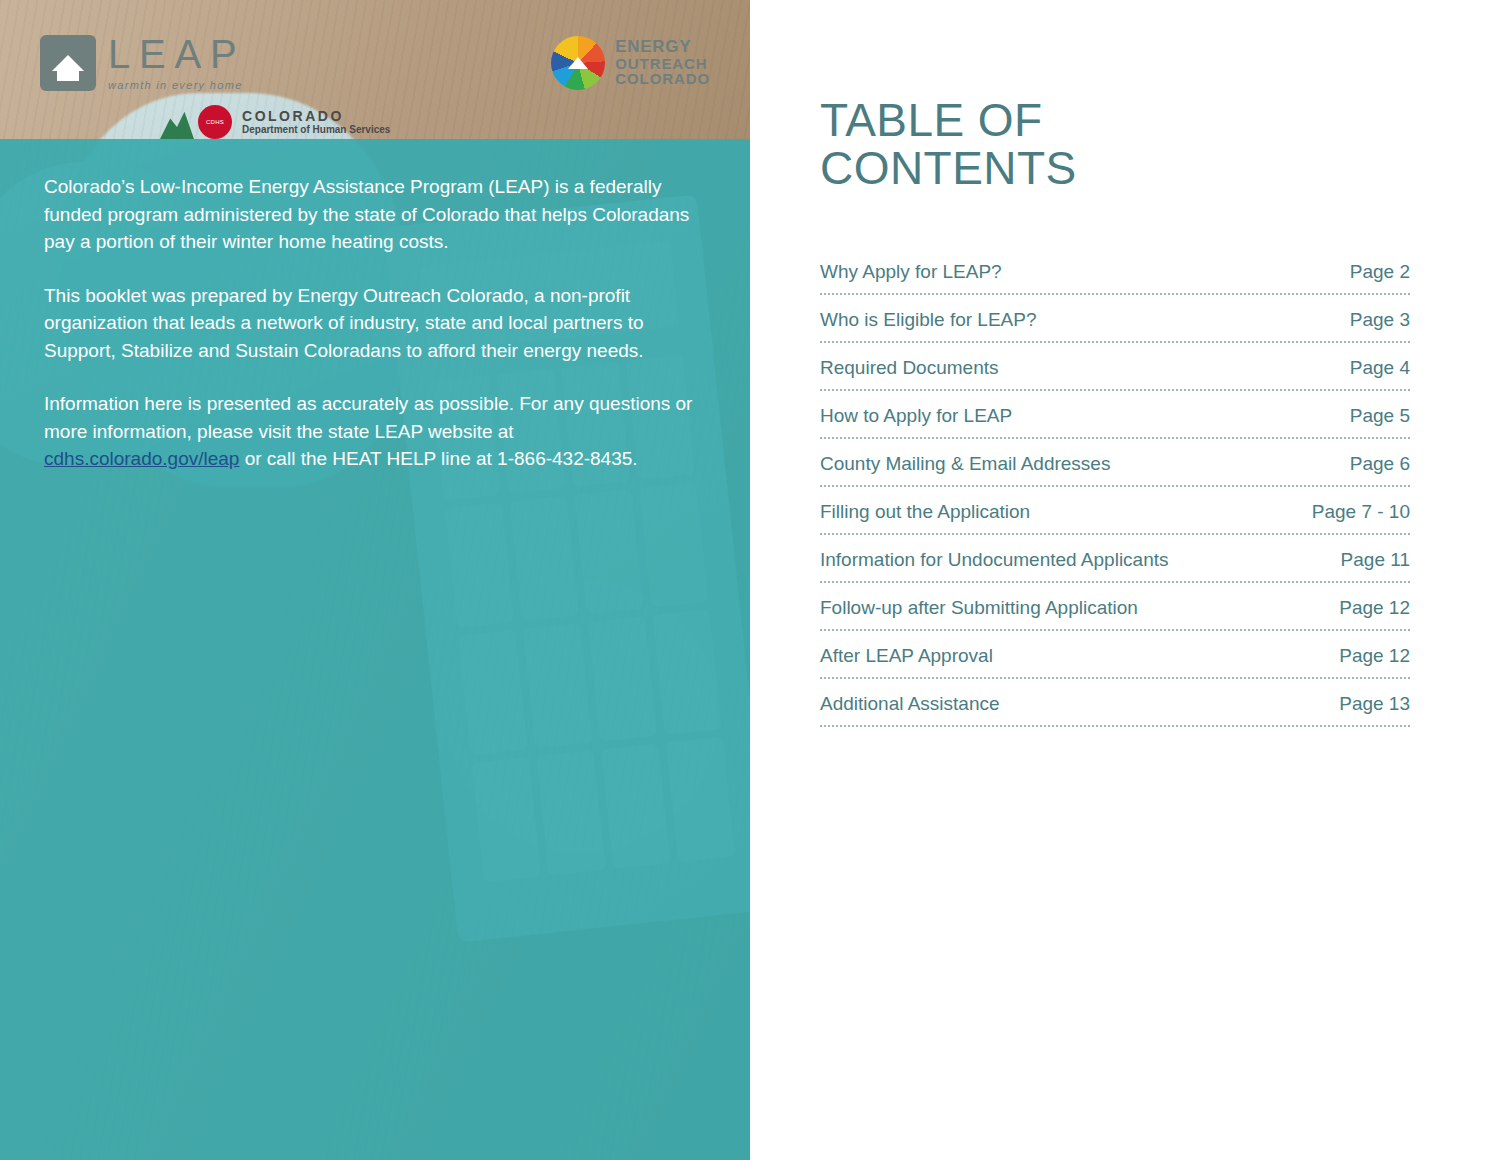LEAP warmth in every home
ENERGY OUTREACH
COLORADO
COLORADO Department of Human Services
Colorado’s Low-Income Energy Assistance Program (LEAP) is a federally funded program administered by the state of Colorado that helps Coloradans pay a portion of their winter home heating costs.
This booklet was prepared by Energy Outreach Colorado, a non-profit organization that leads a network of industry, state and local partners to Support, Stabilize and Sustain Coloradans to afford their energy needs.
Information here is presented as accurately as possible. For any questions or more information, please visit the state LEAP website at cdhs.colorado.gov/leap or call the HEAT HELP line at 1-866-432-8435.
TABLE OF
CONTENTS
Why Apply for LEAP?Page 2
Who is Eligible for LEAP?Page 3
Required Documents Page 4
How to Apply for LEAP Page 5
County Mailing & Email Addresses Page 6
Filling out the Application Page 7 - 10
Information for Undocumented Applicants Page 11
Follow-up after Submitting Application Page 12
After LEAP Approval Page 12
Additional Assistance Page 13